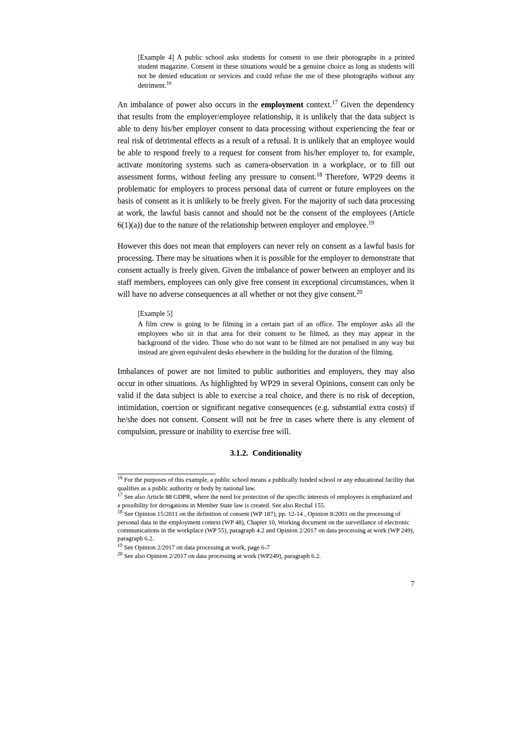[Example 4] A public school asks students for consent to use their photographs in a printed student magazine. Consent in these situations would be a genuine choice as long as students will not be denied education or services and could refuse the use of these photographs without any detriment.16
An imbalance of power also occurs in the employment context.17 Given the dependency that results from the employer/employee relationship, it is unlikely that the data subject is able to deny his/her employer consent to data processing without experiencing the fear or real risk of detrimental effects as a result of a refusal. It is unlikely that an employee would be able to respond freely to a request for consent from his/her employer to, for example, activate monitoring systems such as camera-observation in a workplace, or to fill out assessment forms, without feeling any pressure to consent.18 Therefore, WP29 deems it problematic for employers to process personal data of current or future employees on the basis of consent as it is unlikely to be freely given. For the majority of such data processing at work, the lawful basis cannot and should not be the consent of the employees (Article 6(1)(a)) due to the nature of the relationship between employer and employee.19
However this does not mean that employers can never rely on consent as a lawful basis for processing. There may be situations when it is possible for the employer to demonstrate that consent actually is freely given. Given the imbalance of power between an employer and its staff members, employees can only give free consent in exceptional circumstances, when it will have no adverse consequences at all whether or not they give consent.20
[Example 5]
A film crew is going to be filming in a certain part of an office. The employer asks all the employees who sit in that area for their consent to be filmed, as they may appear in the background of the video. Those who do not want to be filmed are not penalised in any way but instead are given equivalent desks elsewhere in the building for the duration of the filming.
Imbalances of power are not limited to public authorities and employers, they may also occur in other situations. As highlighted by WP29 in several Opinions, consent can only be valid if the data subject is able to exercise a real choice, and there is no risk of deception, intimidation, coercion or significant negative consequences (e.g. substantial extra costs) if he/she does not consent. Consent will not be free in cases where there is any element of compulsion, pressure or inability to exercise free will.
3.1.2. Conditionality
16 For the purposes of this example, a public school means a publically funded school or any educational facility that qualifies as a public authority or body by national law.
17 See also Article 88 GDPR, where the need for protection of the specific interests of employees is emphasized and a possibility for derogations in Member State law is created. See also Recital 155.
18 See Opinion 15/2011 on the definition of consent (WP 187), pp. 12-14 , Opinion 8/2001 on the processing of personal data in the employment context (WP 48), Chapter 10, Working document on the surveillance of electronic communications in the workplace (WP 55), paragraph 4.2 and Opinion 2/2017 on data processing at work (WP 249), paragraph 6.2.
19 See Opinion 2/2017 on data processing at work, page 6-7
20 See also Opinion 2/2017 on data processing at work (WP249), paragraph 6.2.
7